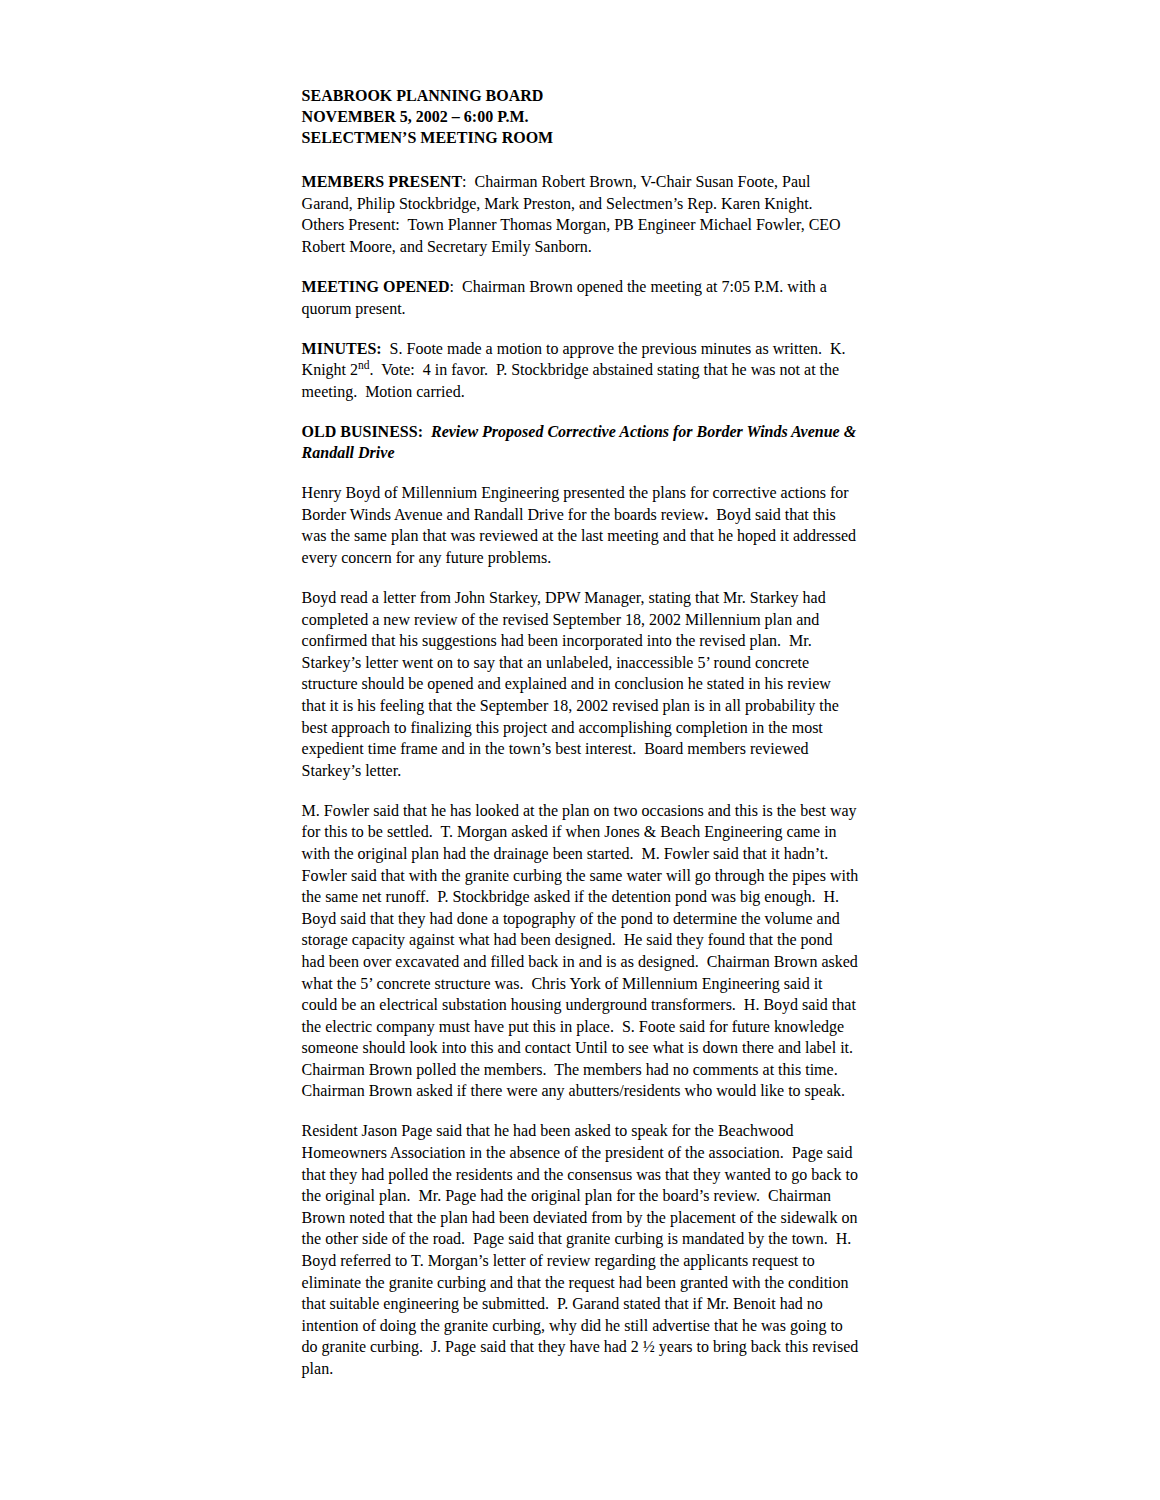SEABROOK PLANNING BOARD
NOVEMBER 5, 2002 – 6:00 P.M.
SELECTMEN’S MEETING ROOM
MEMBERS PRESENT: Chairman Robert Brown, V-Chair Susan Foote, Paul Garand, Philip Stockbridge, Mark Preston, and Selectmen’s Rep. Karen Knight. Others Present: Town Planner Thomas Morgan, PB Engineer Michael Fowler, CEO Robert Moore, and Secretary Emily Sanborn.
MEETING OPENED: Chairman Brown opened the meeting at 7:05 P.M. with a quorum present.
MINUTES: S. Foote made a motion to approve the previous minutes as written. K. Knight 2nd. Vote: 4 in favor. P. Stockbridge abstained stating that he was not at the meeting. Motion carried.
OLD BUSINESS: Review Proposed Corrective Actions for Border Winds Avenue & Randall Drive
Henry Boyd of Millennium Engineering presented the plans for corrective actions for Border Winds Avenue and Randall Drive for the boards review. Boyd said that this was the same plan that was reviewed at the last meeting and that he hoped it addressed every concern for any future problems.
Boyd read a letter from John Starkey, DPW Manager, stating that Mr. Starkey had completed a new review of the revised September 18, 2002 Millennium plan and confirmed that his suggestions had been incorporated into the revised plan. Mr. Starkey’s letter went on to say that an unlabeled, inaccessible 5’ round concrete structure should be opened and explained and in conclusion he stated in his review that it is his feeling that the September 18, 2002 revised plan is in all probability the best approach to finalizing this project and accomplishing completion in the most expedient time frame and in the town’s best interest. Board members reviewed Starkey’s letter.
M. Fowler said that he has looked at the plan on two occasions and this is the best way for this to be settled. T. Morgan asked if when Jones & Beach Engineering came in with the original plan had the drainage been started. M. Fowler said that it hadn’t. Fowler said that with the granite curbing the same water will go through the pipes with the same net runoff. P. Stockbridge asked if the detention pond was big enough. H. Boyd said that they had done a topography of the pond to determine the volume and storage capacity against what had been designed. He said they found that the pond had been over excavated and filled back in and is as designed. Chairman Brown asked what the 5’ concrete structure was. Chris York of Millennium Engineering said it could be an electrical substation housing underground transformers. H. Boyd said that the electric company must have put this in place. S. Foote said for future knowledge someone should look into this and contact Until to see what is down there and label it. Chairman Brown polled the members. The members had no comments at this time. Chairman Brown asked if there were any abutters/residents who would like to speak.
Resident Jason Page said that he had been asked to speak for the Beachwood Homeowners Association in the absence of the president of the association. Page said that they had polled the residents and the consensus was that they wanted to go back to the original plan. Mr. Page had the original plan for the board’s review. Chairman Brown noted that the plan had been deviated from by the placement of the sidewalk on the other side of the road. Page said that granite curbing is mandated by the town. H. Boyd referred to T. Morgan’s letter of review regarding the applicants request to eliminate the granite curbing and that the request had been granted with the condition that suitable engineering be submitted. P. Garand stated that if Mr. Benoit had no intention of doing the granite curbing, why did he still advertise that he was going to do granite curbing. J. Page said that they have had 2 ½ years to bring back this revised plan.